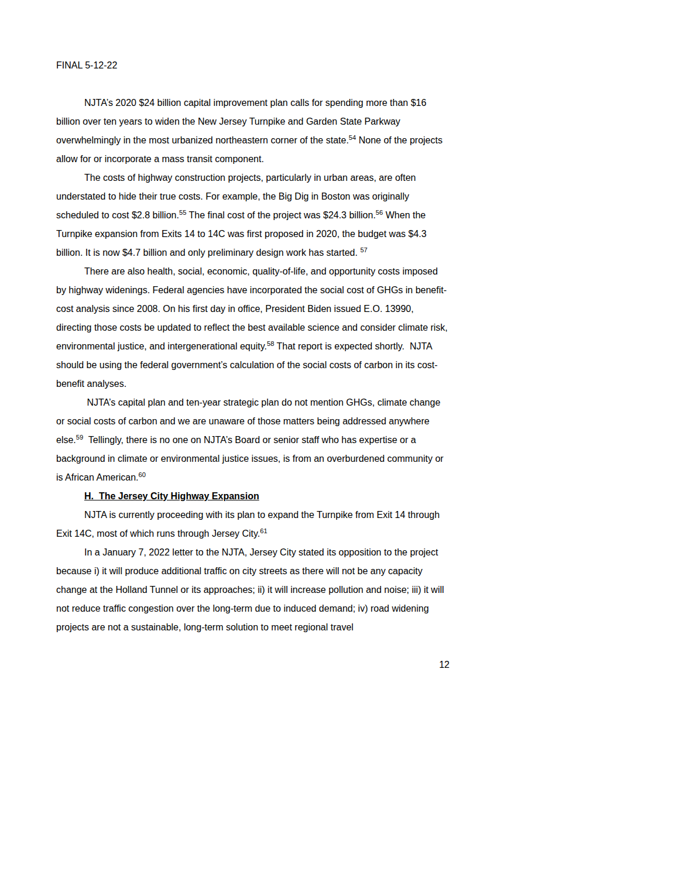FINAL 5-12-22
NJTA’s 2020 $24 billion capital improvement plan calls for spending more than $16 billion over ten years to widen the New Jersey Turnpike and Garden State Parkway overwhelmingly in the most urbanized northeastern corner of the state.54 None of the projects allow for or incorporate a mass transit component.
The costs of highway construction projects, particularly in urban areas, are often understated to hide their true costs. For example, the Big Dig in Boston was originally scheduled to cost $2.8 billion.55 The final cost of the project was $24.3 billion.56 When the Turnpike expansion from Exits 14 to 14C was first proposed in 2020, the budget was $4.3 billion. It is now $4.7 billion and only preliminary design work has started. 57
There are also health, social, economic, quality-of-life, and opportunity costs imposed by highway widenings. Federal agencies have incorporated the social cost of GHGs in benefit-cost analysis since 2008. On his first day in office, President Biden issued E.O. 13990, directing those costs be updated to reflect the best available science and consider climate risk, environmental justice, and intergenerational equity.58 That report is expected shortly. NJTA should be using the federal government’s calculation of the social costs of carbon in its cost-benefit analyses.
NJTA’s capital plan and ten-year strategic plan do not mention GHGs, climate change or social costs of carbon and we are unaware of those matters being addressed anywhere else.59 Tellingly, there is no one on NJTA’s Board or senior staff who has expertise or a background in climate or environmental justice issues, is from an overburdened community or is African American.60
H. The Jersey City Highway Expansion
NJTA is currently proceeding with its plan to expand the Turnpike from Exit 14 through Exit 14C, most of which runs through Jersey City.61
In a January 7, 2022 letter to the NJTA, Jersey City stated its opposition to the project because i) it will produce additional traffic on city streets as there will not be any capacity change at the Holland Tunnel or its approaches; ii) it will increase pollution and noise; iii) it will not reduce traffic congestion over the long-term due to induced demand; iv) road widening projects are not a sustainable, long-term solution to meet regional travel
12